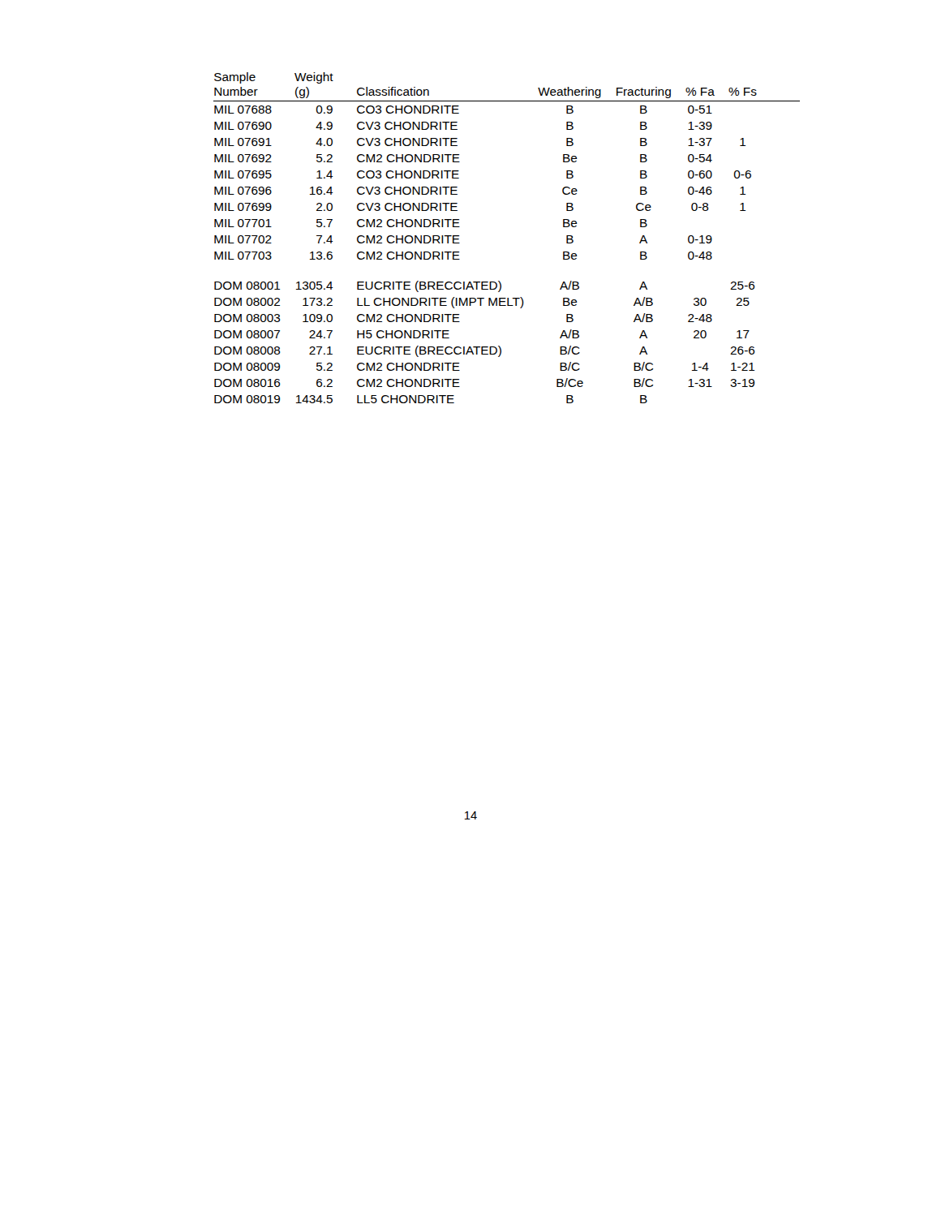| Sample | Weight | | | | | |
| --- | --- | --- | --- | --- | --- | --- |
| Number | (g) | Classification | Weathering | Fracturing | % Fa | % Fs |
| MIL 07688 | 0.9 | CO3 CHONDRITE | B | B | 0-51 | |
| MIL 07690 | 4.9 | CV3 CHONDRITE | B | B | 1-39 | |
| MIL 07691 | 4.0 | CV3 CHONDRITE | B | B | 1-37 | 1 |
| MIL 07692 | 5.2 | CM2 CHONDRITE | Be | B | 0-54 | |
| MIL 07695 | 1.4 | CO3 CHONDRITE | B | B | 0-60 | 0-6 |
| MIL 07696 | 16.4 | CV3 CHONDRITE | Ce | B | 0-46 | 1 |
| MIL 07699 | 2.0 | CV3 CHONDRITE | B | Ce | 0-8 | 1 |
| MIL 07701 | 5.7 | CM2 CHONDRITE | Be | B | | |
| MIL 07702 | 7.4 | CM2 CHONDRITE | B | A | 0-19 | |
| MIL 07703 | 13.6 | CM2 CHONDRITE | Be | B | 0-48 | |
| DOM 08001 | 1305.4 | EUCRITE (BRECCIATED) | A/B | A | | 25-6 |
| DOM 08002 | 173.2 | LL CHONDRITE (IMPT MELT) | Be | A/B | 30 | 25 |
| DOM 08003 | 109.0 | CM2 CHONDRITE | B | A/B | 2-48 | |
| DOM 08007 | 24.7 | H5 CHONDRITE | A/B | A | 20 | 17 |
| DOM 08008 | 27.1 | EUCRITE (BRECCIATED) | B/C | A | | 26-6 |
| DOM 08009 | 5.2 | CM2 CHONDRITE | B/C | B/C | 1-4 | 1-21 |
| DOM 08016 | 6.2 | CM2 CHONDRITE | B/Ce | B/C | 1-31 | 3-19 |
| DOM 08019 | 1434.5 | LL5 CHONDRITE | B | B | | |
14